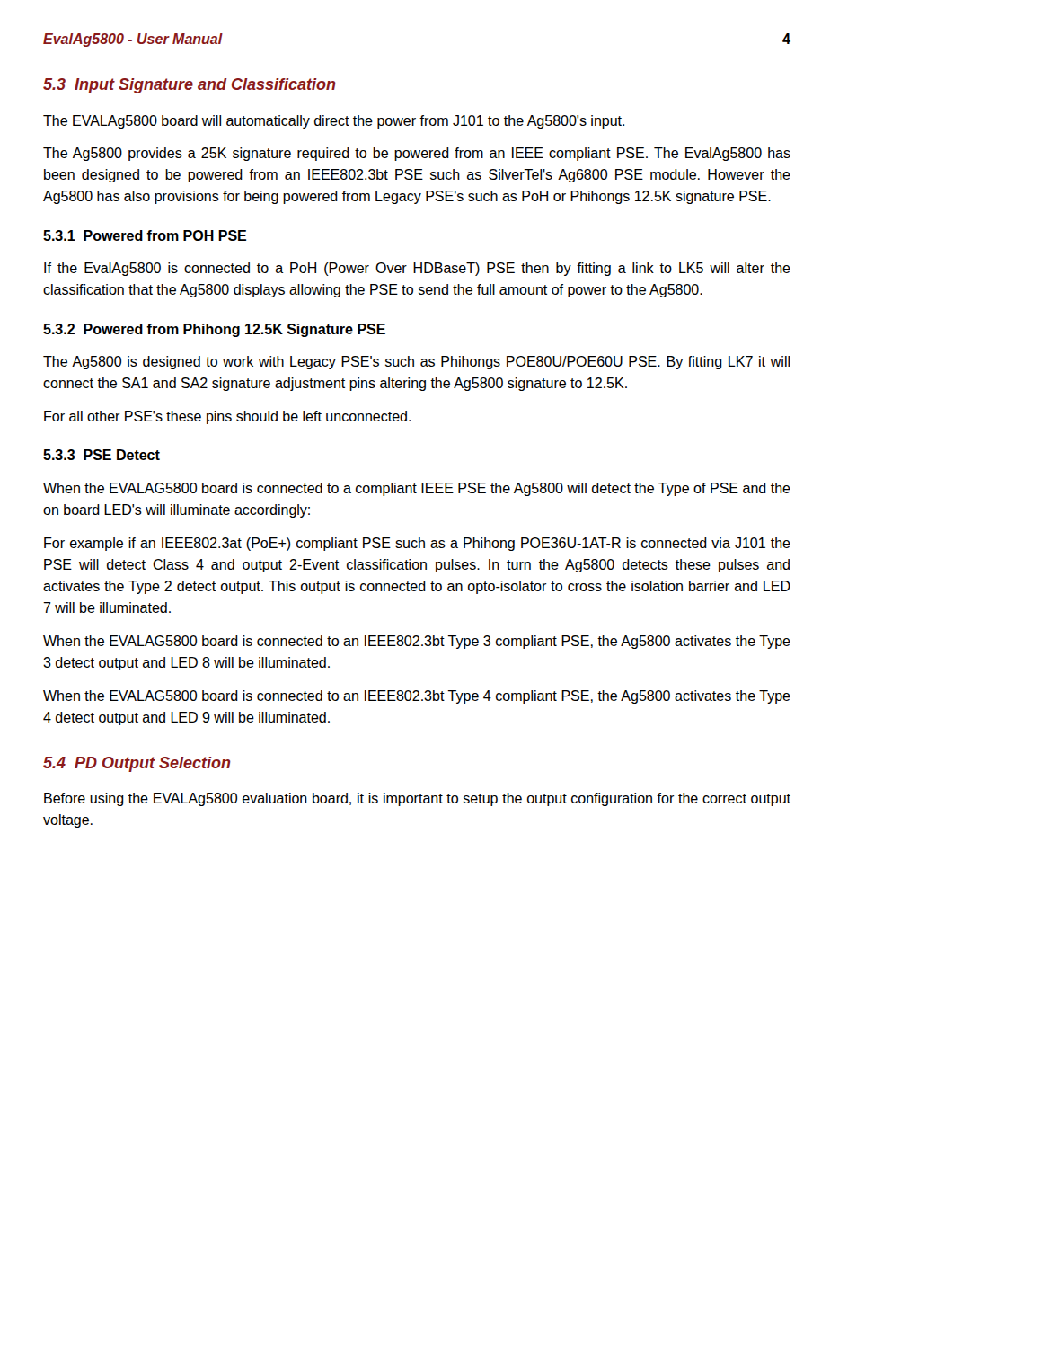EvalAg5800 - User Manual 4
5.3 Input Signature and Classification
The EVALAg5800 board will automatically direct the power from J101 to the Ag5800's input.
The Ag5800 provides a 25K signature required to be powered from an IEEE compliant PSE. The EvalAg5800 has been designed to be powered from an IEEE802.3bt PSE such as SilverTel's Ag6800 PSE module. However the Ag5800 has also provisions for being powered from Legacy PSE's such as PoH or Phihongs 12.5K signature PSE.
5.3.1 Powered from POH PSE
If the EvalAg5800 is connected to a PoH (Power Over HDBaseT) PSE then by fitting a link to LK5 will alter the classification that the Ag5800 displays allowing the PSE to send the full amount of power to the Ag5800.
5.3.2 Powered from Phihong 12.5K Signature PSE
The Ag5800 is designed to work with Legacy PSE's such as Phihongs POE80U/POE60U PSE. By fitting LK7 it will connect the SA1 and SA2 signature adjustment pins altering the Ag5800 signature to 12.5K.
For all other PSE's these pins should be left unconnected.
5.3.3 PSE Detect
When the EVALAG5800 board is connected to a compliant IEEE PSE the Ag5800 will detect the Type of PSE and the on board LED's will illuminate accordingly:
For example if an IEEE802.3at (PoE+) compliant PSE such as a Phihong POE36U-1AT-R is connected via J101 the PSE will detect Class 4 and output 2-Event classification pulses. In turn the Ag5800 detects these pulses and activates the Type 2 detect output. This output is connected to an opto-isolator to cross the isolation barrier and LED 7 will be illuminated.
When the EVALAG5800 board is connected to an IEEE802.3bt Type 3 compliant PSE, the Ag5800 activates the Type 3 detect output and LED 8 will be illuminated.
When the EVALAG5800 board is connected to an IEEE802.3bt Type 4 compliant PSE, the Ag5800 activates the Type 4 detect output and LED 9 will be illuminated.
5.4 PD Output Selection
Before using the EVALAg5800 evaluation board, it is important to setup the output configuration for the correct output voltage.